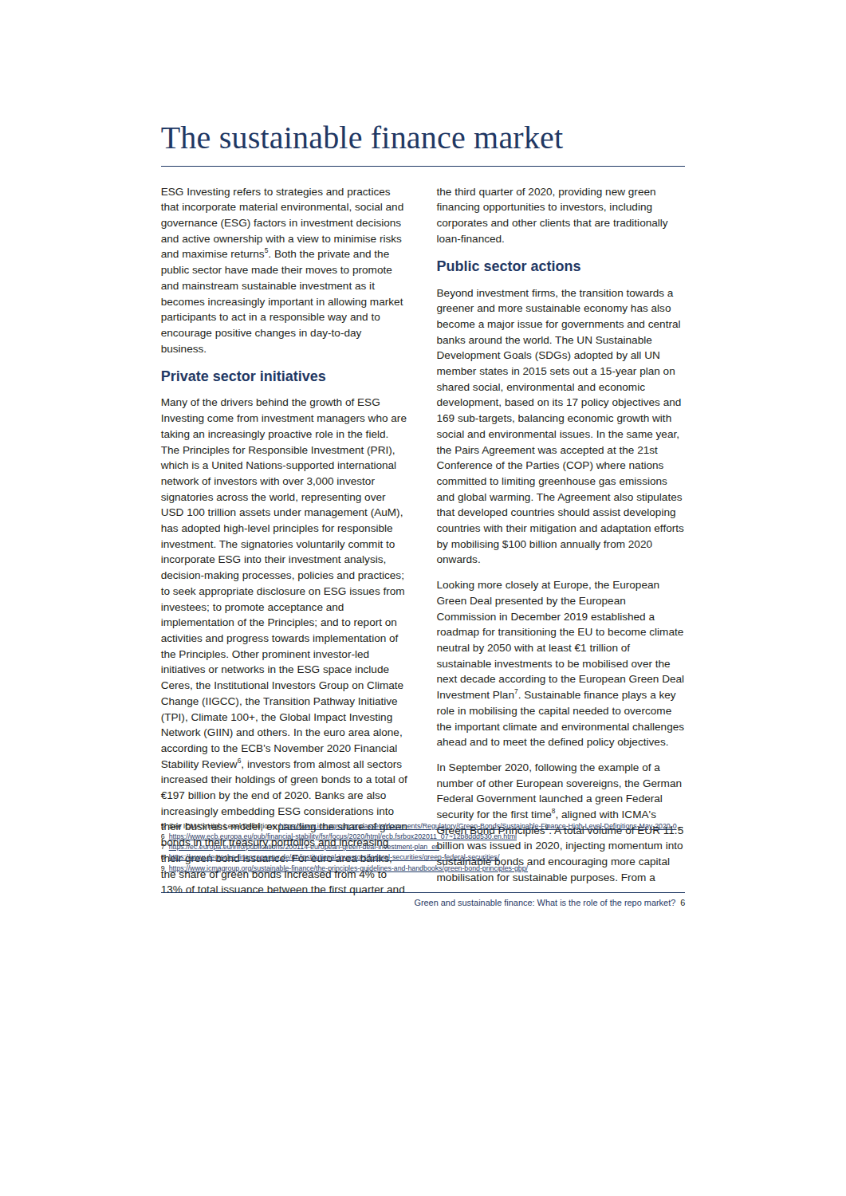The sustainable finance market
ESG Investing refers to strategies and practices that incorporate material environmental, social and governance (ESG) factors in investment decisions and active ownership with a view to minimise risks and maximise returns5. Both the private and the public sector have made their moves to promote and mainstream sustainable investment as it becomes increasingly important in allowing market participants to act in a responsible way and to encourage positive changes in day-to-day business.
Private sector initiatives
Many of the drivers behind the growth of ESG Investing come from investment managers who are taking an increasingly proactive role in the field. The Principles for Responsible Investment (PRI), which is a United Nations-supported international network of investors with over 3,000 investor signatories across the world, representing over USD 100 trillion assets under management (AuM), has adopted high-level principles for responsible investment. The signatories voluntarily commit to incorporate ESG into their investment analysis, decision-making processes, policies and practices; to seek appropriate disclosure on ESG issues from investees; to promote acceptance and implementation of the Principles; and to report on activities and progress towards implementation of the Principles. Other prominent investor-led initiatives or networks in the ESG space include Ceres, the Institutional Investors Group on Climate Change (IIGCC), the Transition Pathway Initiative (TPI), Climate 100+, the Global Impact Investing Network (GIIN) and others. In the euro area alone, according to the ECB's November 2020 Financial Stability Review6, investors from almost all sectors increased their holdings of green bonds to a total of €197 billion by the end of 2020. Banks are also increasingly embedding ESG considerations into their business model, expanding the share of green bonds in their treasury portfolios and increasing their green bond issuance. For euro area banks, the share of green bonds increased from 4% to 13% of total issuance between the first quarter and the third quarter of 2020, providing new green financing opportunities to investors, including corporates and other clients that are traditionally loan-financed.
Public sector actions
Beyond investment firms, the transition towards a greener and more sustainable economy has also become a major issue for governments and central banks around the world. The UN Sustainable Development Goals (SDGs) adopted by all UN member states in 2015 sets out a 15-year plan on shared social, environmental and economic development, based on its 17 policy objectives and 169 sub-targets, balancing economic growth with social and environmental issues. In the same year, the Pairs Agreement was accepted at the 21st Conference of the Parties (COP) where nations committed to limiting greenhouse gas emissions and global warming. The Agreement also stipulates that developed countries should assist developing countries with their mitigation and adaptation efforts by mobilising $100 billion annually from 2020 onwards.
Looking more closely at Europe, the European Green Deal presented by the European Commission in December 2019 established a roadmap for transitioning the EU to become climate neutral by 2050 with at least €1 trillion of sustainable investments to be mobilised over the next decade according to the European Green Deal Investment Plan7. Sustainable finance plays a key role in mobilising the capital needed to overcome the important climate and environmental challenges ahead and to meet the defined policy objectives.
In September 2020, following the example of a number of other European sovereigns, the German Federal Government launched a green Federal security for the first time8, aligned with ICMA's Green Bond Principles9. A total volume of EUR 11.5 billion was issued in 2020, injecting momentum into sustainable bonds and encouraging more capital mobilisation for sustainable purposes. From a
5 See ICMA's High Level Definitions: https://www.icmagroup.org/assets/documents/Regulatory/Green-Bonds/Sustainable-Finance-High-Level-Definitions-May-2020-051020.pdf
6 https://www.ecb.europa.eu/pub/financial-stability/fsr/focus/2020/html/ecb.fsrbox202011_07~12b8ddd530.en.html
7 https://ec.europa.eu/info/publications/200114-european-green-deal-investment-plan_en
8 https://www.deutsche-finanzagentur.de/en/institutional-investors/federal-securities/green-federal-securities/
9 https://www.icmagroup.org/sustainable-finance/the-principles-guidelines-and-handbooks/green-bond-principles-gbp/
Green and sustainable finance: What is the role of the repo market?6